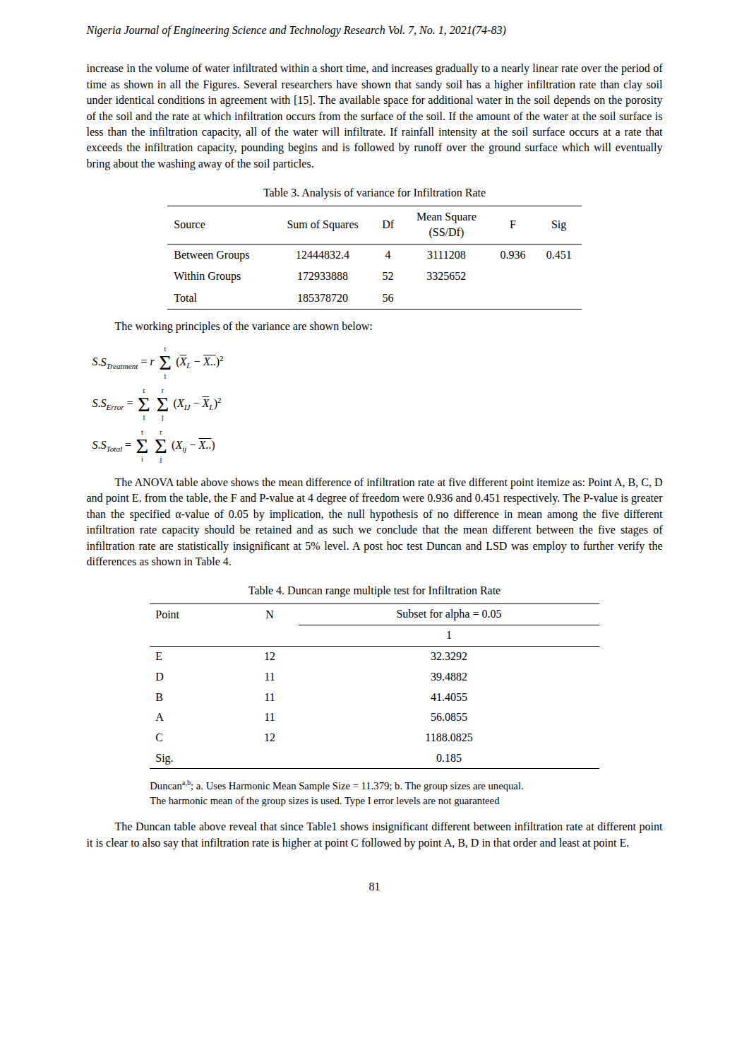Nigeria Journal of Engineering Science and Technology Research Vol. 7, No. 1, 2021(74-83)
increase in the volume of water infiltrated within a short time, and increases gradually to a nearly linear rate over the period of time as shown in all the Figures. Several researchers have shown that sandy soil has a higher infiltration rate than clay soil under identical conditions in agreement with [15]. The available space for additional water in the soil depends on the porosity of the soil and the rate at which infiltration occurs from the surface of the soil. If the amount of the water at the soil surface is less than the infiltration capacity, all of the water will infiltrate. If rainfall intensity at the soil surface occurs at a rate that exceeds the infiltration capacity, pounding begins and is followed by runoff over the ground surface which will eventually bring about the washing away of the soil particles.
Table 3. Analysis of variance for Infiltration Rate
| Source | Sum of Squares | Df | Mean Square (SS/Df) | F | Sig |
| --- | --- | --- | --- | --- | --- |
| Between Groups | 12444832.4 | 4 | 3111208 | 0.936 | 0.451 |
| Within Groups | 172933888 | 52 | 3325652 | | |
| Total | 185378720 | 56 | | | |
The working principles of the variance are shown below:
S.STreatment = r t Σ i (XI. − X..)2
S.SError = t Σ i r Σ j (XIJ − XI.)2
S.STotal = t Σ i r Σ j (Xij − X..)
The ANOVA table above shows the mean difference of infiltration rate at five different point itemize as: Point A, B, C, D and point E. from the table, the F and P-value at 4 degree of freedom were 0.936 and 0.451 respectively. The P-value is greater than the specified α-value of 0.05 by implication, the null hypothesis of no difference in mean among the five different infiltration rate capacity should be retained and as such we conclude that the mean different between the five stages of infiltration rate are statistically insignificant at 5% level. A post hoc test Duncan and LSD was employ to further verify the differences as shown in Table 4.
Table 4. Duncan range multiple test for Infiltration Rate
| Point | N | Subset for alpha = 0.05 |
| --- | --- | --- |
| | | 1 |
| E | 12 | 32.3292 |
| D | 11 | 39.4882 |
| B | 11 | 41.4055 |
| A | 11 | 56.0855 |
| C | 12 | 1188.0825 |
| Sig. | | 0.185 |
Duncana,b; a. Uses Harmonic Mean Sample Size = 11.379; b. The group sizes are unequal.
The harmonic mean of the group sizes is used. Type I error levels are not guaranteed
The Duncan table above reveal that since Table1 shows insignificant different between infiltration rate at different point it is clear to also say that infiltration rate is higher at point C followed by point A, B, D in that order and least at point E.
81